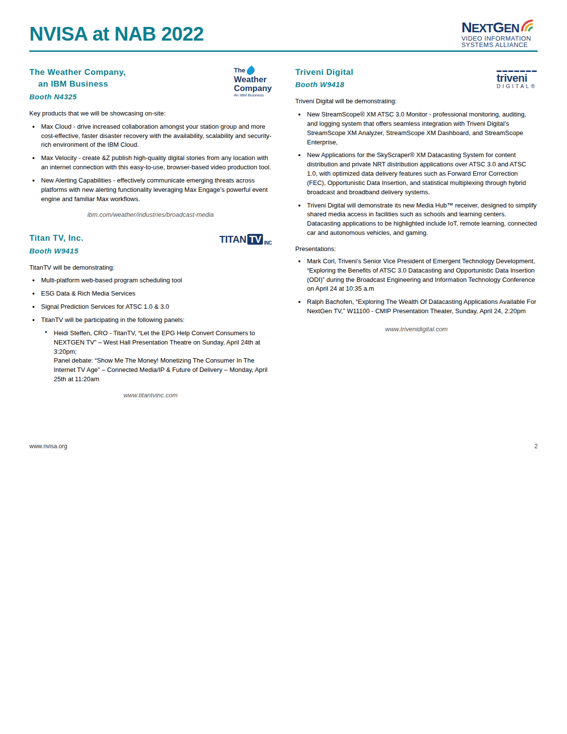NVISA at NAB 2022
NEXTGEN
VIDEO INFORMATION
SYSTEMS ALLIANCE
The Weather Company,an IBM Business
Booth N4325
The Weather Company An IBM Business
Key products that we will be showcasing on-site:
Max Cloud - drive increased collaboration amongst your station group and more cost-effective, faster disaster recovery with the availability, scalability and security-rich environment of the IBM Cloud.
Max Velocity - create &Z publish high-quality digital stories from any location with an internet connection with this easy-to-use, browser-based video production tool.
New Alerting Capabilities - effectively communicate emerging threats across platforms with new alerting functionality leveraging Max Engage’s powerful event engine and familiar Max workflows.
ibm.com/weather/industries/broadcast-media
Titan TV, Inc.
Booth W9415
TITANTV INC
TitanTV will be demonstrating:
Multi-platform web-based program scheduling tool
ESG Data & Rich Media Services
Signal Prediction Services for ATSC 1.0 & 3.0
TitanTV will be participating in the following panels:
Heidi Steffen, CRO - TitanTV, “Let the EPG Help Convert Consumers to NEXTGEN TV” – West Hall Presentation Theatre on Sunday, April 24th at 3:20pm;
Panel debate: “Show Me The Money! Monetizing The Consumer In The Internet TV Age” – Connected Media/IP & Future of Delivery – Monday, April 25th at 11:20am
www.titantvinc.com
Triveni Digital
Booth W9418
▬▬▬▬▬▬▬ triveni DIGITAL®
Triveni Digital will be demonstrating:
New StreamScope® XM ATSC 3.0 Monitor - professional monitoring, auditing, and logging system that offers seamless integration with Triveni Digital’s StreamScope XM Analyzer, StreamScope XM Dashboard, and StreamScope Enterprise,
New Applications for the SkyScraper® XM Datacasting System for content distribution and private NRT distribution applications over ATSC 3.0 and ATSC 1.0, with optimized data delivery features such as Forward Error Correction (FEC), Opportunistic Data Insertion, and statistical multiplexing through hybrid broadcast and broadband delivery systems.
Triveni Digital will demonstrate its new Media Hub™ receiver, designed to simplify shared media access in facilities such as schools and learning centers. Datacasting applications to be highlighted include IoT, remote learning, connected car and autonomous vehicles, and gaming.
Presentations:
Mark Corl, Triveni’s Senior Vice President of Emergent Technology Development, “Exploring the Benefits of ATSC 3.0 Datacasting and Opportunistic Data Insertion (ODI)” during the Broadcast Engineering and Information Technology Conference on April 24 at 10:35 a.m
Ralph Bachofen, “Exploring The Wealth Of Datacasting Applications Available For NextGen TV,” W11100 - CMIP Presentation Theater, Sunday, April 24, 2:20pm
www.trivenidigital.com
www.nvisa.org 2